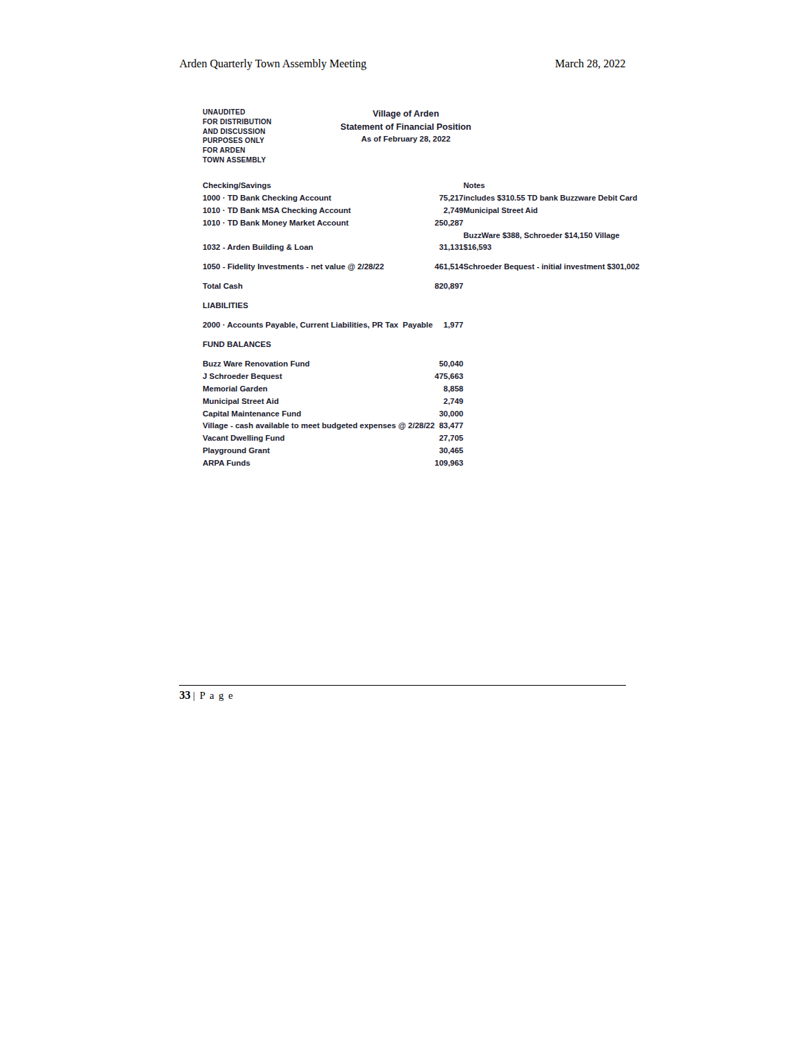Arden Quarterly Town Assembly Meeting
March 28, 2022
UNAUDITED
FOR DISTRIBUTION
AND DISCUSSION
PURPOSES ONLY
FOR ARDEN
TOWN ASSEMBLY
Village of Arden
Statement of Financial Position
As of February 28, 2022
| Checking/Savings | | Notes |
| 1000 · TD Bank Checking Account | 75,217 | includes $310.55 TD bank Buzzware Debit Card |
| 1010 · TD Bank MSA Checking Account | 2,749 | Municipal Street Aid |
| 1010 · TD Bank Money Market Account | 250,287 | |
| | | BuzzWare $388, Schroeder $14,150 Village |
| 1032 - Arden Building & Loan | 31,131 | $16,593 |
| 1050 - Fidelity Investments - net value @ 2/28/22 | 461,514 | Schroeder Bequest - initial investment $301,002 |
| Total Cash | 820,897 | |
| LIABILITIES | | |
| 2000 · Accounts Payable, Current Liabilities, PR Tax Payable | 1,977 | |
| FUND BALANCES | | |
| Buzz Ware Renovation Fund | 50,040 | |
| J Schroeder Bequest | 475,663 | |
| Memorial Garden | 8,858 | |
| Municipal Street Aid | 2,749 | |
| Capital Maintenance Fund | 30,000 | |
| Village - cash available to meet budgeted expenses @ 2/28/22 | 83,477 | |
| Vacant Dwelling Fund | 27,705 | |
| Playground Grant | 30,465 | |
| ARPA Funds | 109,963 | |
33 | P a g e